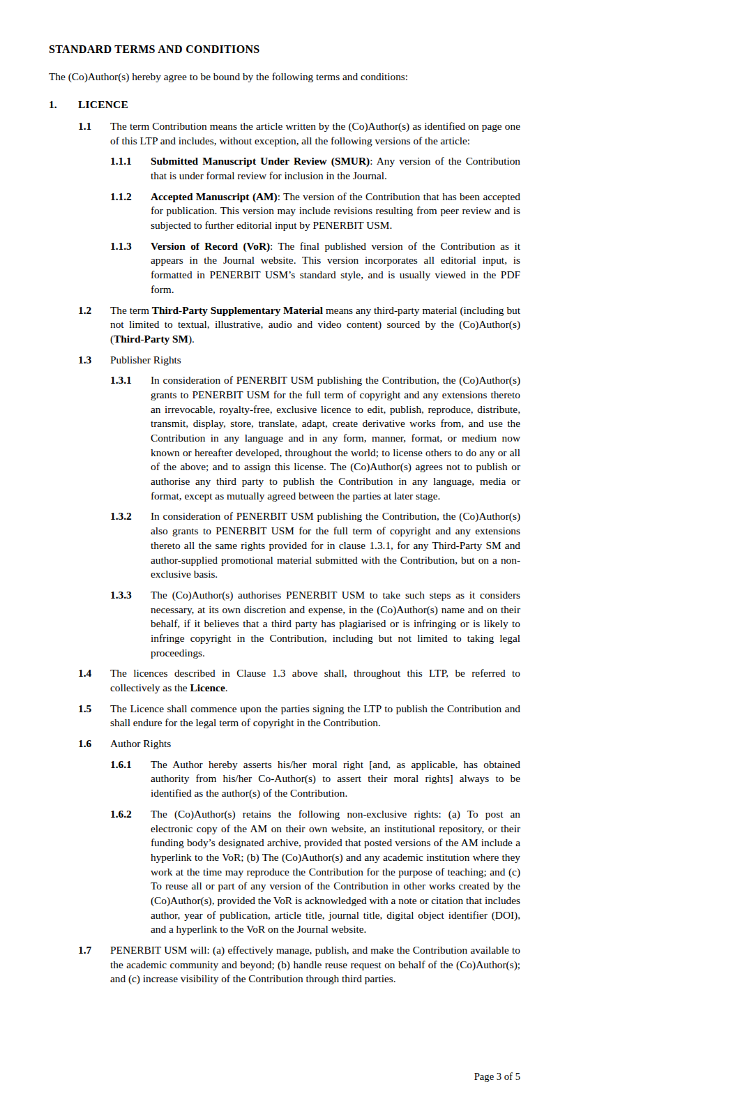STANDARD TERMS AND CONDITIONS
The (Co)Author(s) hereby agree to be bound by the following terms and conditions:
1. LICENCE
1.1 The term Contribution means the article written by the (Co)Author(s) as identified on page one of this LTP and includes, without exception, all the following versions of the article:
1.1.1 Submitted Manuscript Under Review (SMUR): Any version of the Contribution that is under formal review for inclusion in the Journal.
1.1.2 Accepted Manuscript (AM): The version of the Contribution that has been accepted for publication. This version may include revisions resulting from peer review and is subjected to further editorial input by PENERBIT USM.
1.1.3 Version of Record (VoR): The final published version of the Contribution as it appears in the Journal website. This version incorporates all editorial input, is formatted in PENERBIT USM’s standard style, and is usually viewed in the PDF form.
1.2 The term Third-Party Supplementary Material means any third-party material (including but not limited to textual, illustrative, audio and video content) sourced by the (Co)Author(s) (Third-Party SM).
1.3 Publisher Rights
1.3.1 In consideration of PENERBIT USM publishing the Contribution, the (Co)Author(s) grants to PENERBIT USM for the full term of copyright and any extensions thereto an irrevocable, royalty-free, exclusive licence to edit, publish, reproduce, distribute, transmit, display, store, translate, adapt, create derivative works from, and use the Contribution in any language and in any form, manner, format, or medium now known or hereafter developed, throughout the world; to license others to do any or all of the above; and to assign this license. The (Co)Author(s) agrees not to publish or authorise any third party to publish the Contribution in any language, media or format, except as mutually agreed between the parties at later stage.
1.3.2 In consideration of PENERBIT USM publishing the Contribution, the (Co)Author(s) also grants to PENERBIT USM for the full term of copyright and any extensions thereto all the same rights provided for in clause 1.3.1, for any Third-Party SM and author-supplied promotional material submitted with the Contribution, but on a non-exclusive basis.
1.3.3 The (Co)Author(s) authorises PENERBIT USM to take such steps as it considers necessary, at its own discretion and expense, in the (Co)Author(s) name and on their behalf, if it believes that a third party has plagiarised or is infringing or is likely to infringe copyright in the Contribution, including but not limited to taking legal proceedings.
1.4 The licences described in Clause 1.3 above shall, throughout this LTP, be referred to collectively as the Licence.
1.5 The Licence shall commence upon the parties signing the LTP to publish the Contribution and shall endure for the legal term of copyright in the Contribution.
1.6 Author Rights
1.6.1 The Author hereby asserts his/her moral right [and, as applicable, has obtained authority from his/her Co-Author(s) to assert their moral rights] always to be identified as the author(s) of the Contribution.
1.6.2 The (Co)Author(s) retains the following non-exclusive rights: (a) To post an electronic copy of the AM on their own website, an institutional repository, or their funding body’s designated archive, provided that posted versions of the AM include a hyperlink to the VoR; (b) The (Co)Author(s) and any academic institution where they work at the time may reproduce the Contribution for the purpose of teaching; and (c) To reuse all or part of any version of the Contribution in other works created by the (Co)Author(s), provided the VoR is acknowledged with a note or citation that includes author, year of publication, article title, journal title, digital object identifier (DOI), and a hyperlink to the VoR on the Journal website.
1.7 PENERBIT USM will: (a) effectively manage, publish, and make the Contribution available to the academic community and beyond; (b) handle reuse request on behalf of the (Co)Author(s); and (c) increase visibility of the Contribution through third parties.
Page 3 of 5